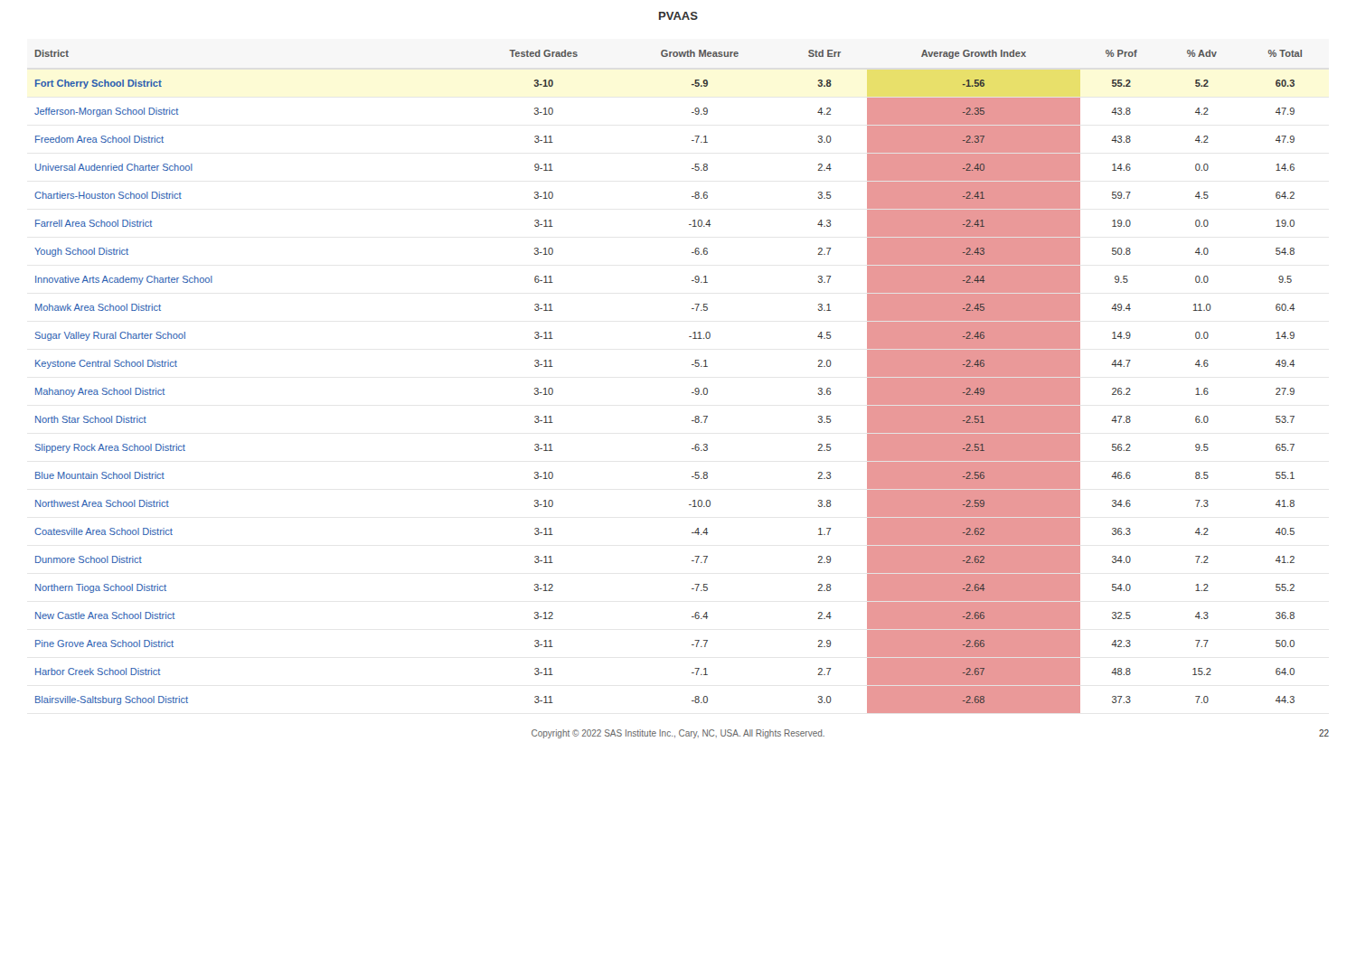PVAAS
| District | Tested Grades | Growth Measure | Std Err | Average Growth Index | % Prof | % Adv | % Total |
| --- | --- | --- | --- | --- | --- | --- | --- |
| Fort Cherry School District | 3-10 | -5.9 | 3.8 | -1.56 | 55.2 | 5.2 | 60.3 |
| Jefferson-Morgan School District | 3-10 | -9.9 | 4.2 | -2.35 | 43.8 | 4.2 | 47.9 |
| Freedom Area School District | 3-11 | -7.1 | 3.0 | -2.37 | 43.8 | 4.2 | 47.9 |
| Universal Audenried Charter School | 9-11 | -5.8 | 2.4 | -2.40 | 14.6 | 0.0 | 14.6 |
| Chartiers-Houston School District | 3-10 | -8.6 | 3.5 | -2.41 | 59.7 | 4.5 | 64.2 |
| Farrell Area School District | 3-11 | -10.4 | 4.3 | -2.41 | 19.0 | 0.0 | 19.0 |
| Yough School District | 3-10 | -6.6 | 2.7 | -2.43 | 50.8 | 4.0 | 54.8 |
| Innovative Arts Academy Charter School | 6-11 | -9.1 | 3.7 | -2.44 | 9.5 | 0.0 | 9.5 |
| Mohawk Area School District | 3-11 | -7.5 | 3.1 | -2.45 | 49.4 | 11.0 | 60.4 |
| Sugar Valley Rural Charter School | 3-11 | -11.0 | 4.5 | -2.46 | 14.9 | 0.0 | 14.9 |
| Keystone Central School District | 3-11 | -5.1 | 2.0 | -2.46 | 44.7 | 4.6 | 49.4 |
| Mahanoy Area School District | 3-10 | -9.0 | 3.6 | -2.49 | 26.2 | 1.6 | 27.9 |
| North Star School District | 3-11 | -8.7 | 3.5 | -2.51 | 47.8 | 6.0 | 53.7 |
| Slippery Rock Area School District | 3-11 | -6.3 | 2.5 | -2.51 | 56.2 | 9.5 | 65.7 |
| Blue Mountain School District | 3-10 | -5.8 | 2.3 | -2.56 | 46.6 | 8.5 | 55.1 |
| Northwest Area School District | 3-10 | -10.0 | 3.8 | -2.59 | 34.6 | 7.3 | 41.8 |
| Coatesville Area School District | 3-11 | -4.4 | 1.7 | -2.62 | 36.3 | 4.2 | 40.5 |
| Dunmore School District | 3-11 | -7.7 | 2.9 | -2.62 | 34.0 | 7.2 | 41.2 |
| Northern Tioga School District | 3-12 | -7.5 | 2.8 | -2.64 | 54.0 | 1.2 | 55.2 |
| New Castle Area School District | 3-12 | -6.4 | 2.4 | -2.66 | 32.5 | 4.3 | 36.8 |
| Pine Grove Area School District | 3-11 | -7.7 | 2.9 | -2.66 | 42.3 | 7.7 | 50.0 |
| Harbor Creek School District | 3-11 | -7.1 | 2.7 | -2.67 | 48.8 | 15.2 | 64.0 |
| Blairsville-Saltsburg School District | 3-11 | -8.0 | 3.0 | -2.68 | 37.3 | 7.0 | 44.3 |
Copyright © 2022 SAS Institute Inc., Cary, NC, USA. All Rights Reserved. 22